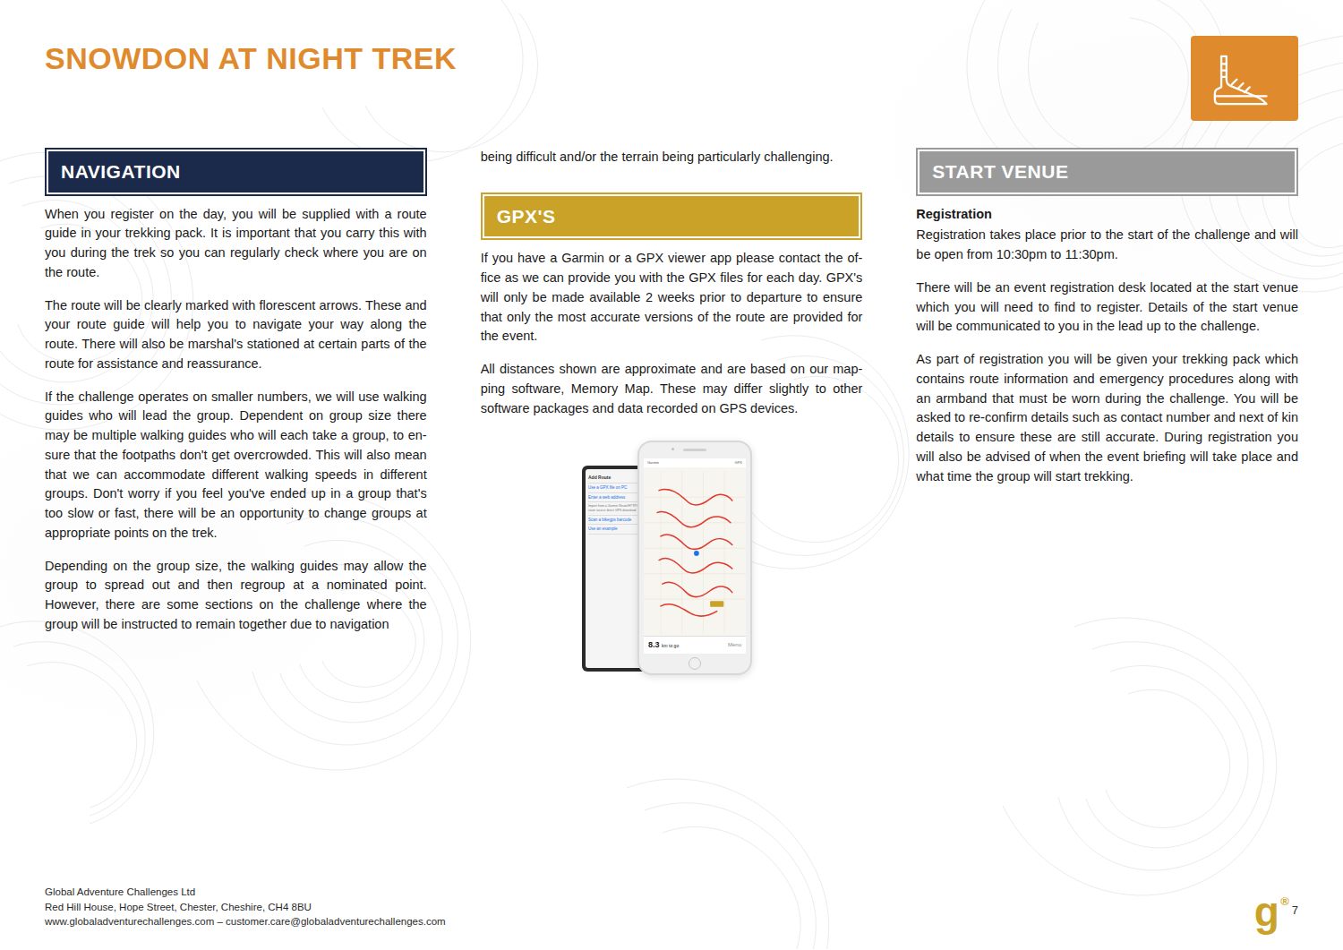Snowdon at Night Trek
Navigation
When you register on the day, you will be supplied with a route guide in your trekking pack. It is important that you carry this with you during the trek so you can regularly check where you are on the route.
The route will be clearly marked with florescent arrows. These and your route guide will help you to navigate your way along the route. There will also be marshal's stationed at certain parts of the route for assistance and reassurance.
If the challenge operates on smaller numbers, we will use walking guides who will lead the group. Dependent on group size there may be multiple walking guides who will each take a group, to ensure that the footpaths don't get overcrowded. This will also mean that we can accommodate different walking speeds in different groups. Don't worry if you feel you've ended up in a group that's too slow or fast, there will be an opportunity to change groups at appropriate points on the trek.
Depending on the group size, the walking guides may allow the group to spread out and then regroup at a nominated point. However, there are some sections on the challenge where the group will be instructed to remain together due to navigation
being difficult and/or the terrain being particularly challenging.
GPX's
If you have a Garmin or a GPX viewer app please contact the office as we can provide you with the GPX files for each day. GPX's will only be made available 2 weeks prior to departure to ensure that only the most accurate versions of the route are provided for the event.
All distances shown are approximate and are based on our mapping software, Memory Map. These may differ slightly to other software packages and data recorded on GPS devices.
Add Route
Use a GPX file on PC
Enter a web address
Import from a Garmin Route/HTTP/GPX route source direct GPS download
Scan a bikegps barcode
Use an example
Garmin GPX
8.3 km to go Menu
Start Venue
Registration
Registration takes place prior to the start of the challenge and will be open from 10:30pm to 11:30pm.
There will be an event registration desk located at the start venue which you will need to find to register. Details of the start venue will be communicated to you in the lead up to the challenge.
As part of registration you will be given your trekking pack which contains route information and emergency procedures along with an armband that must be worn during the challenge. You will be asked to re-confirm details such as contact number and next of kin details to ensure these are still accurate. During registration you will also be advised of when the event briefing will take place and what time the group will start trekking.
Global Adventure Challenges Ltd
Red Hill House, Hope Street, Chester, Cheshire, CH4 8BU
www.globaladventurechallenges.com – customer.care@globaladventurechallenges.com
g®
7